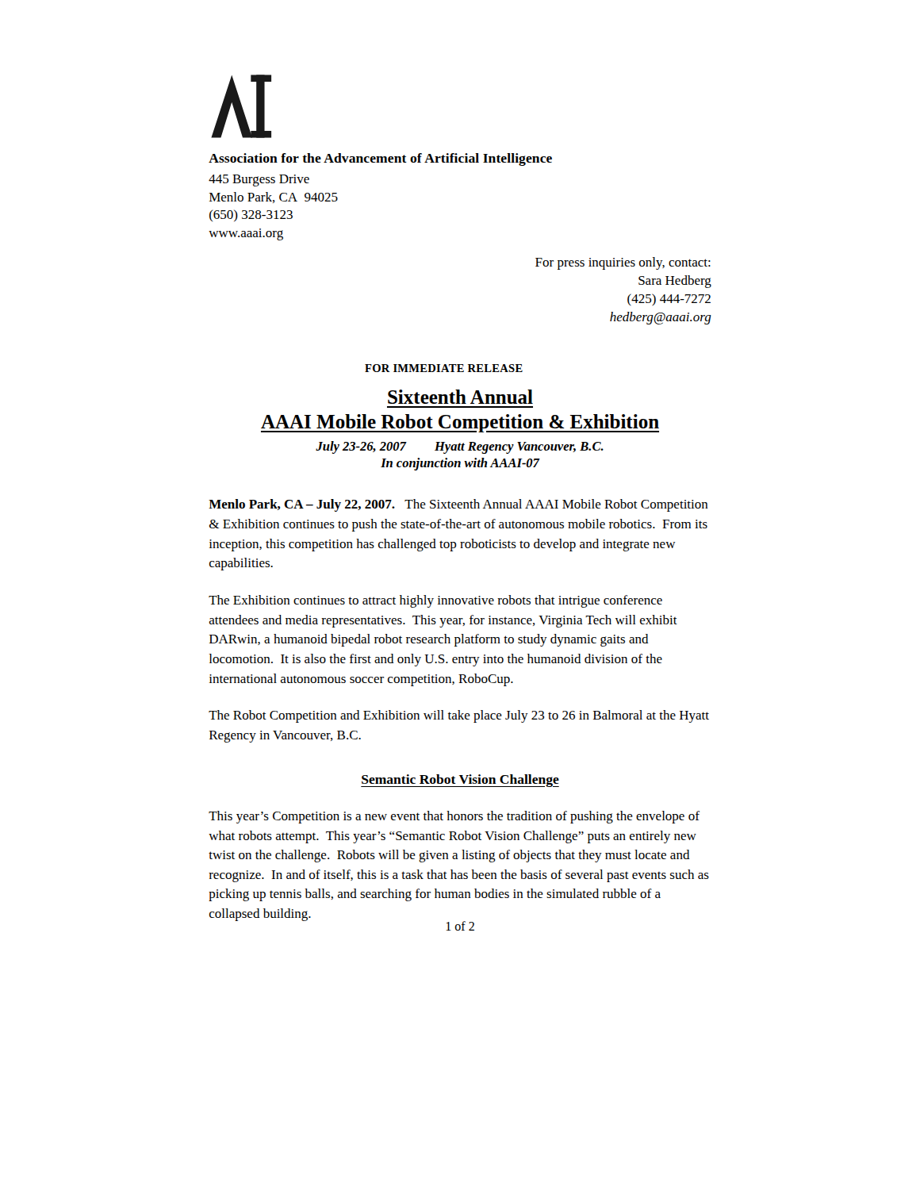Association for the Advancement of Artificial Intelligence
445 Burgess Drive
Menlo Park, CA 94025
(650) 328-3123
www.aaai.org
For press inquiries only, contact:
Sara Hedberg
(425) 444-7272
hedberg@aaai.org
FOR IMMEDIATE RELEASE
Sixteenth Annual AAAI Mobile Robot Competition & Exhibition
July 23-26, 2007 Hyatt Regency Vancouver, B.C.
In conjunction with AAAI-07
Menlo Park, CA – July 22, 2007. The Sixteenth Annual AAAI Mobile Robot Competition & Exhibition continues to push the state-of-the-art of autonomous mobile robotics. From its inception, this competition has challenged top roboticists to develop and integrate new capabilities.
The Exhibition continues to attract highly innovative robots that intrigue conference attendees and media representatives. This year, for instance, Virginia Tech will exhibit DARwin, a humanoid bipedal robot research platform to study dynamic gaits and locomotion. It is also the first and only U.S. entry into the humanoid division of the international autonomous soccer competition, RoboCup.
The Robot Competition and Exhibition will take place July 23 to 26 in Balmoral at the Hyatt Regency in Vancouver, B.C.
Semantic Robot Vision Challenge
This year’s Competition is a new event that honors the tradition of pushing the envelope of what robots attempt. This year’s “Semantic Robot Vision Challenge” puts an entirely new twist on the challenge. Robots will be given a listing of objects that they must locate and recognize. In and of itself, this is a task that has been the basis of several past events such as picking up tennis balls, and searching for human bodies in the simulated rubble of a collapsed building.
1 of 2